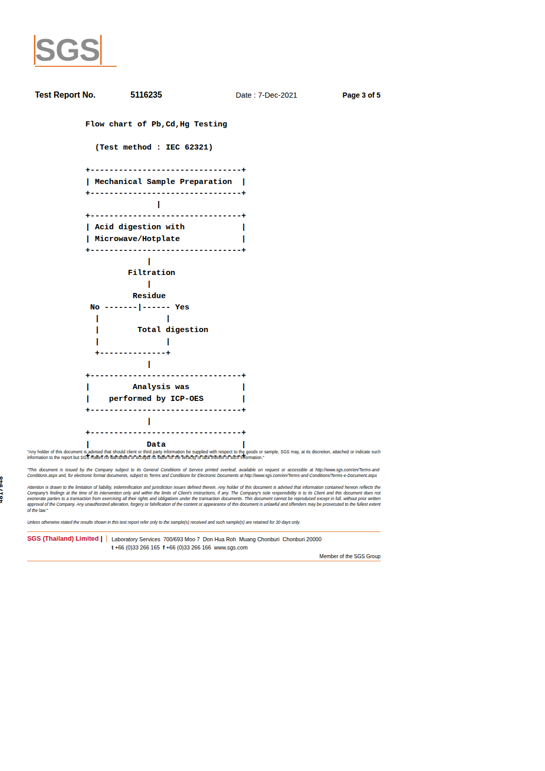SGS
Test Report No. 5116235 Date : 7-Dec-2021 Page 3 of 5
Flow chart of Pb,Cd,Hg Testing (Test method : IEC 62321) +--------------------------------+ | Mechanical Sample Preparation | +--------------------------------+ | +--------------------------------+ | Acid digestion with | | Microwave/Hotplate | +--------------------------------+ | Filtration | Residue No -------|------ Yes | | | Total digestion | | +--------------+ | +--------------------------------+ | Analysis was | | performed by ICP-OES | +--------------------------------+ | +--------------------------------+ | Data | +--------------------------------+
4817948
"Any holder of this document is advised that should client or third party information be supplied with respect to the goods or sample, SGS may, at its discretion, attached or indicate such information to the report but SGS makes no warranties or accepts no liable for the veracity or lack thereof of such Information."
"This document is issued by the Company subject to its General Conditions of Service printed overleaf, available on request or accessible at http://www.sgs.com/en/Terms-and-Conditions.aspx and, for electronic format documents, subject to Terms and Conditions for Electronic Documents at http://www.sgs.com/en/Terms-and-Conditions/Terms-e-Document.aspx
Attention is drawn to the limitation of liability, indemnification and jurisdiction issues defined therein. Any holder of this document is advised that information contained hereon reflects the Company's findings at the time of its intervention only and within the limits of Client's instructions, if any. The Company's sole responsibility is to its Client and this document does not exonerate parties to a transaction from exercising all their rights and obligations under the transaction documents. This document cannot be reproduced except in full, without prior written approval of the Company. Any unauthorized alteration, forgery or falsification of the content or appearance of this document is unlawful and offenders may be prosecuted to the fullest extent of the law."
Unless otherwise stated the results shown in this test report refer only to the sample(s) received and such sample(s) are retained for 30 days only.
SGS (Thailand) Limited |
Laboratory Services 700/693 Moo 7 Don Hua Roh Muang Chonburi Chonburi 20000
t +66 (0)33 266 165 f +66 (0)33 266 166 www.sgs.com
Member of the SGS Group